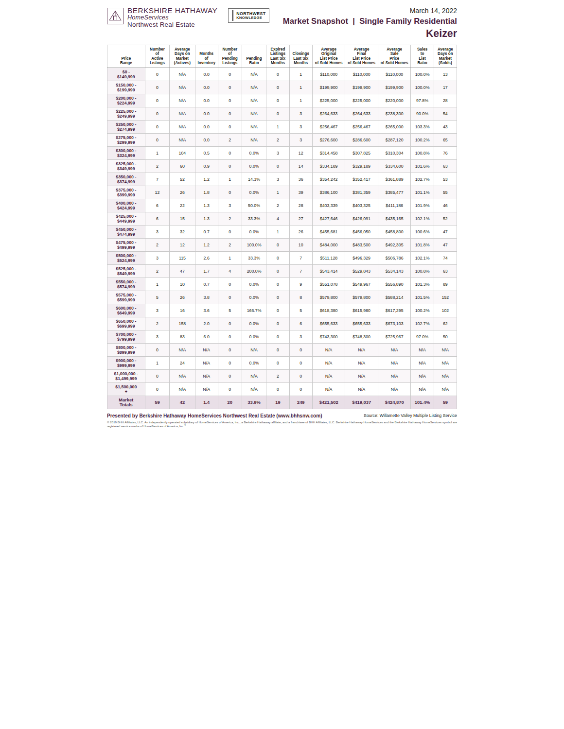BERKSHIRE HATHAWAY
HomeServices
Northwest Real Estate
NORTHWEST
KNOWLEDGE
March 14, 2022
Market Snapshot | Single Family Residential
Keizer
| Price Range | Number of Active Listings | Average Days on Market (Actives) | Months of Inventory | Number of Pending Listings | Pending Ratio | Expired Listings Last Six Months | Closings Last Six Months | Average Original List Price of Sold Homes | Average Final List Price of Sold Homes | Average Sale Price of Sold Homes | Sales to List Ratio | Average Days on Market (Solds) |
| --- | --- | --- | --- | --- | --- | --- | --- | --- | --- | --- | --- | --- |
| $0 - $149,999 | 0 | N/A | 0.0 | 0 | N/A | 0 | 1 | $110,000 | $110,000 | $110,000 | 100.0% | 13 |
| $150,000 - $199,999 | 0 | N/A | 0.0 | 0 | N/A | 0 | 1 | $199,900 | $199,900 | $199,900 | 100.0% | 17 |
| $200,000 - $224,999 | 0 | N/A | 0.0 | 0 | N/A | 0 | 1 | $225,000 | $225,000 | $220,000 | 97.8% | 28 |
| $225,000 - $249,999 | 0 | N/A | 0.0 | 0 | N/A | 0 | 3 | $264,633 | $264,633 | $238,300 | 90.0% | 54 |
| $250,000 - $274,999 | 0 | N/A | 0.0 | 0 | N/A | 1 | 3 | $256,467 | $256,467 | $265,000 | 103.3% | 43 |
| $275,000 - $299,999 | 0 | N/A | 0.0 | 2 | N/A | 2 | 3 | $276,600 | $286,600 | $287,120 | 100.2% | 65 |
| $300,000 - $324,999 | 1 | 104 | 0.5 | 0 | 0.0% | 3 | 12 | $314,458 | $307,825 | $310,304 | 100.8% | 76 |
| $325,000 - $349,999 | 2 | 60 | 0.9 | 0 | 0.0% | 0 | 14 | $334,189 | $329,189 | $334,600 | 101.6% | 63 |
| $350,000 - $374,999 | 7 | 52 | 1.2 | 1 | 14.3% | 3 | 36 | $354,242 | $352,417 | $361,889 | 102.7% | 53 |
| $375,000 - $399,999 | 12 | 26 | 1.8 | 0 | 0.0% | 1 | 39 | $386,100 | $381,359 | $385,477 | 101.1% | 55 |
| $400,000 - $424,999 | 6 | 22 | 1.3 | 3 | 50.0% | 2 | 28 | $403,339 | $403,325 | $411,186 | 101.9% | 46 |
| $425,000 - $449,999 | 6 | 15 | 1.3 | 2 | 33.3% | 4 | 27 | $427,646 | $426,091 | $435,165 | 102.1% | 52 |
| $450,000 - $474,999 | 3 | 32 | 0.7 | 0 | 0.0% | 1 | 26 | $455,681 | $456,050 | $458,800 | 100.6% | 47 |
| $475,000 - $499,999 | 2 | 12 | 1.2 | 2 | 100.0% | 0 | 10 | $484,000 | $483,500 | $492,305 | 101.8% | 47 |
| $500,000 - $524,999 | 3 | 115 | 2.6 | 1 | 33.3% | 0 | 7 | $511,128 | $496,329 | $506,786 | 102.1% | 74 |
| $525,000 - $549,999 | 2 | 47 | 1.7 | 4 | 200.0% | 0 | 7 | $543,414 | $529,843 | $534,143 | 100.8% | 63 |
| $550,000 - $574,999 | 1 | 10 | 0.7 | 0 | 0.0% | 0 | 9 | $551,078 | $549,967 | $556,890 | 101.3% | 89 |
| $575,000 - $599,999 | 5 | 26 | 3.8 | 0 | 0.0% | 0 | 8 | $579,800 | $579,800 | $588,214 | 101.5% | 152 |
| $600,000 - $649,999 | 3 | 16 | 3.6 | 5 | 166.7% | 0 | 5 | $618,380 | $615,980 | $617,295 | 100.2% | 102 |
| $650,000 - $699,999 | 2 | 158 | 2.0 | 0 | 0.0% | 0 | 6 | $655,633 | $655,633 | $673,103 | 102.7% | 62 |
| $700,000 - $799,999 | 3 | 83 | 6.0 | 0 | 0.0% | 0 | 3 | $743,300 | $748,300 | $725,967 | 97.0% | 50 |
| $800,000 - $899,999 | 0 | N/A | N/A | 0 | N/A | 0 | 0 | N/A | N/A | N/A | N/A | N/A |
| $900,000 - $999,999 | 1 | 24 | N/A | 0 | 0.0% | 0 | 0 | N/A | N/A | N/A | N/A | N/A |
| $1,000,000 - $1,499,999 | 0 | N/A | N/A | 0 | N/A | 2 | 0 | N/A | N/A | N/A | N/A | N/A |
| $1,500,000 + | 0 | N/A | N/A | 0 | N/A | 0 | 0 | N/A | N/A | N/A | N/A | N/A |
| Market Totals | 59 | 42 | 1.4 | 20 | 33.9% | 19 | 249 | $421,502 | $419,037 | $424,870 | 101.4% | 59 |
Presented by Berkshire Hathaway HomeServices Northwest Real Estate (www.bhhsnw.com)
Source: Willamette Valley Multiple Listing Service
© 2019 BHH Affiliates, LLC. An independently operated subsidiary of HomeServices of America, Inc., a Berkshire Hathaway affiliate, and a franchisee of BHH Affiliates, LLC. Berkshire Hathaway HomeServices and the Berkshire Hathaway HomeServices symbol are registered service marks of HomeServices of America, Inc.®